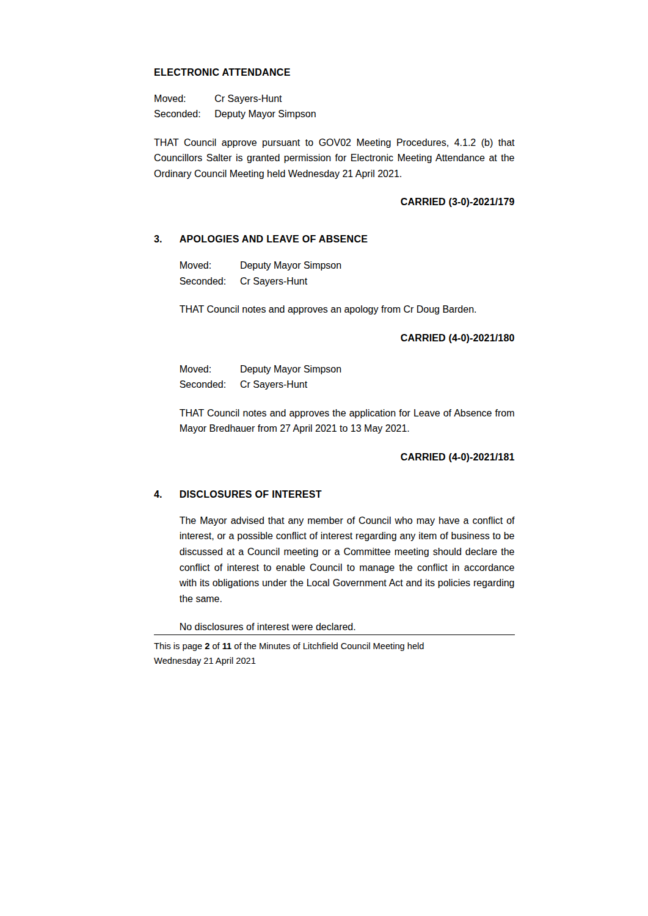ELECTRONIC ATTENDANCE
Moved: Cr Sayers-Hunt
Seconded: Deputy Mayor Simpson
THAT Council approve pursuant to GOV02 Meeting Procedures, 4.1.2 (b) that Councillors Salter is granted permission for Electronic Meeting Attendance at the Ordinary Council Meeting held Wednesday 21 April 2021.
CARRIED (3-0)-2021/179
3. APOLOGIES AND LEAVE OF ABSENCE
Moved: Deputy Mayor Simpson
Seconded: Cr Sayers-Hunt
THAT Council notes and approves an apology from Cr Doug Barden.
CARRIED (4-0)-2021/180
Moved: Deputy Mayor Simpson
Seconded: Cr Sayers-Hunt
THAT Council notes and approves the application for Leave of Absence from Mayor Bredhauer from 27 April 2021 to 13 May 2021.
CARRIED (4-0)-2021/181
4. DISCLOSURES OF INTEREST
The Mayor advised that any member of Council who may have a conflict of interest, or a possible conflict of interest regarding any item of business to be discussed at a Council meeting or a Committee meeting should declare the conflict of interest to enable Council to manage the conflict in accordance with its obligations under the Local Government Act and its policies regarding the same.
No disclosures of interest were declared.
This is page 2 of 11 of the Minutes of Litchfield Council Meeting held
Wednesday 21 April 2021